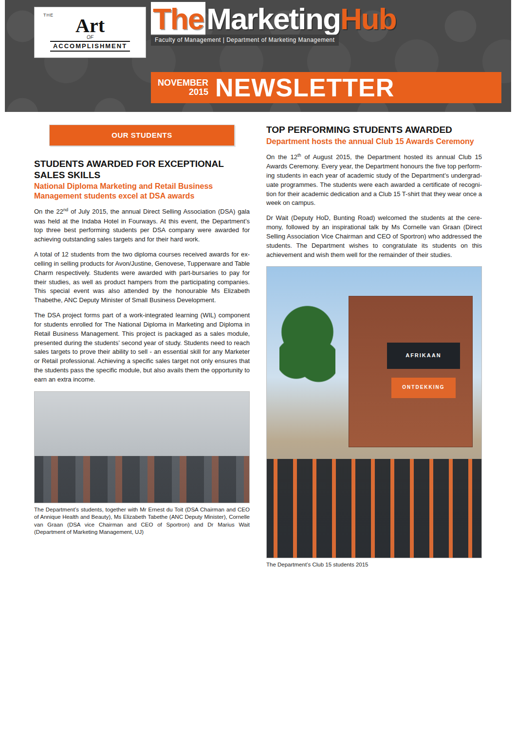THE Art OF ACCOMPLISHMENT
The Marketing Hub
Faculty of Management | Department of Marketing Management
NOVEMBER
2015
NEWSLETTER
OUR STUDENTS
Students awarded for exceptional sales skills
National Diploma Marketing and Retail Business Management students excel at DSA awards
On the 22nd of July 2015, the annual Direct Selling Association (DSA) gala was held at the Indaba Hotel in Fourways. At this event, the Department’s top three best performing students per DSA company were awarded for achieving outstanding sales targets and for their hard work.
A total of 12 students from the two diploma courses received awards for excelling in selling products for Avon/Justine, Genovese, Tupperware and Table Charm respectively. Students were awarded with part-bursaries to pay for their studies, as well as product hampers from the participating companies. This special event was also attended by the honourable Ms Elizabeth Thabethe, ANC Deputy Minister of Small Business Development.
The DSA project forms part of a work-integrated learning (WIL) component for students enrolled for The National Diploma in Marketing and Diploma in Retail Business Management. This project is packaged as a sales module, presented during the students’ second year of study. Students need to reach sales targets to prove their ability to sell - an essential skill for any Marketer or Retail professional. Achieving a specific sales target not only ensures that the students pass the specific module, but also avails them the opportunity to earn an extra income.
The Department’s students, together with Mr Ernest du Toit (DSA Chairman and CEO of Annique Health and Beauty), Ms Elizabeth Tabethe (ANC Deputy Minister), Cornelle van Graan (DSA vice Chairman and CEO of Sportron) and Dr Marius Wait (Department of Marketing Management, UJ)
Top performing students awarded
Department hosts the annual Club 15 Awards Ceremony
On the 12th of August 2015, the Department hosted its annual Club 15 Awards Ceremony. Every year, the Department honours the five top performing students in each year of academic study of the Department’s undergraduate programmes. The students were each awarded a certificate of recognition for their academic dedication and a Club 15 T-shirt that they wear once a week on campus.
Dr Wait (Deputy HoD, Bunting Road) welcomed the students at the ceremony, followed by an inspirational talk by Ms Cornelle van Graan (Direct Selling Association Vice Chairman and CEO of Sportron) who addressed the students. The Department wishes to congratulate its students on this achievement and wish them well for the remainder of their studies.
AFRIKAAN
ONTDEKKING
The Department’s Club 15 students 2015